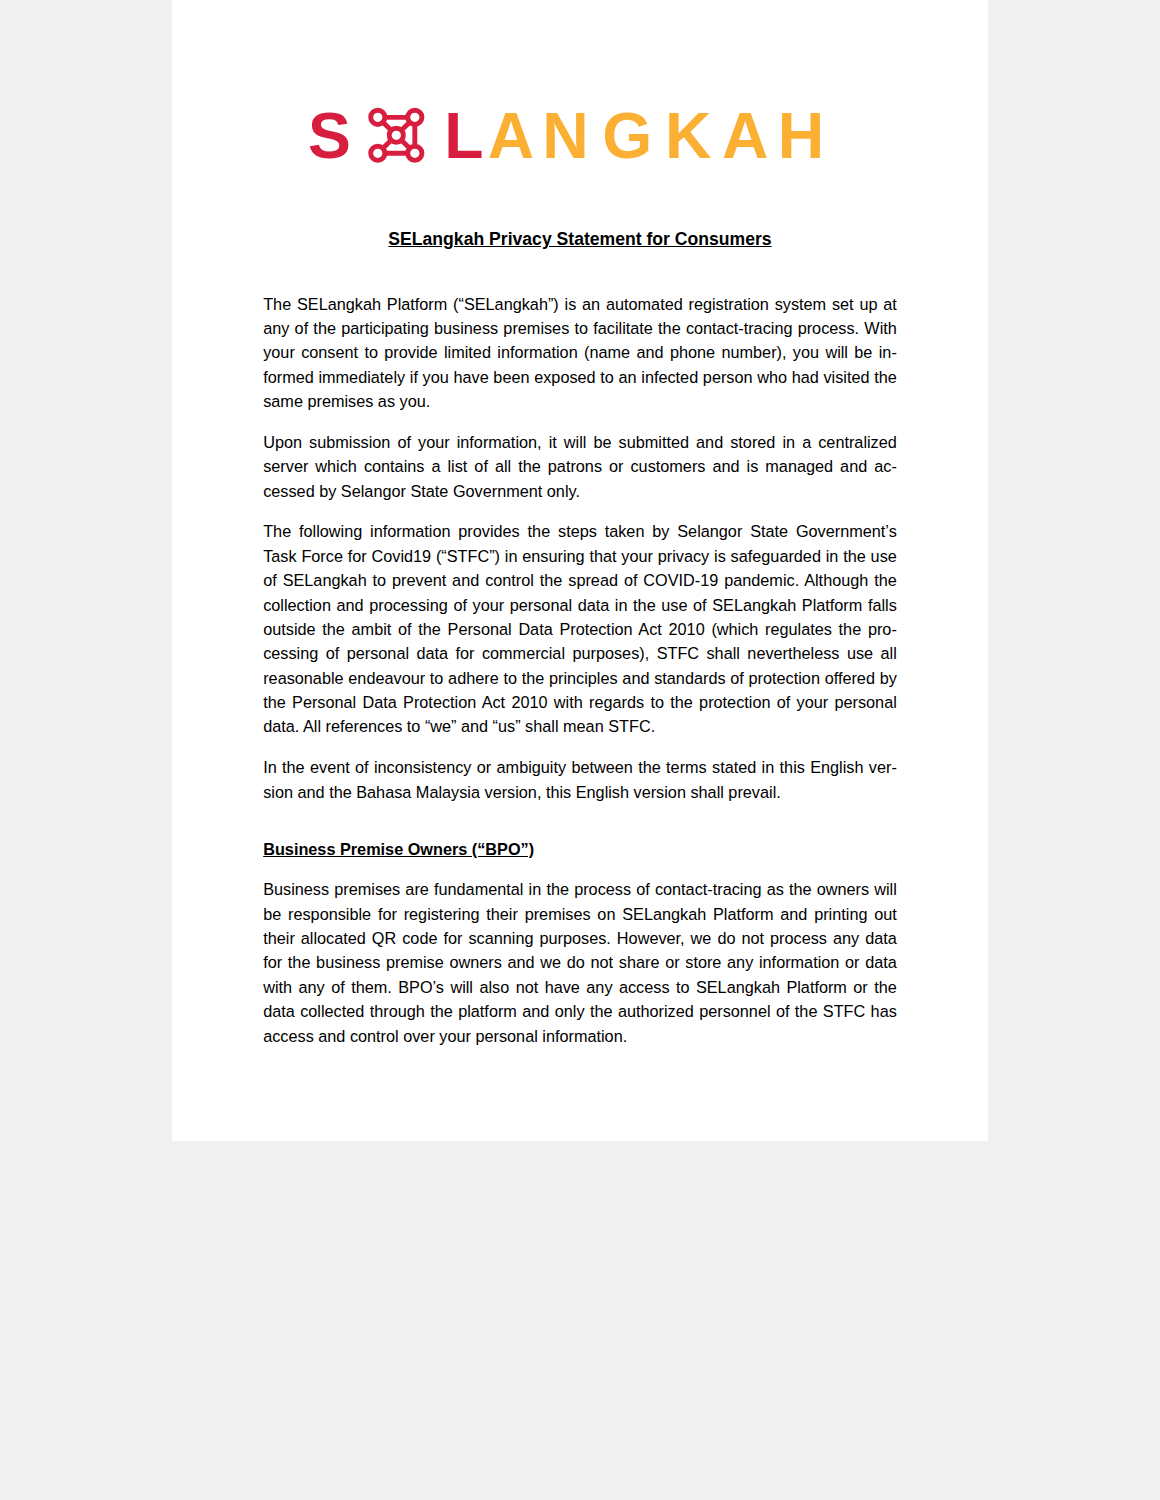SELangkah S L A N G K A H
SELangkah Privacy Statement for Consumers
The SELangkah Platform (“SELangkah”) is an automated registration system set up at any of the participating business premises to facilitate the contact-tracing process. With your consent to provide limited information (name and phone number), you will be informed immediately if you have been exposed to an infected person who had visited the same premises as you.
Upon submission of your information, it will be submitted and stored in a centralized server which contains a list of all the patrons or customers and is managed and accessed by Selangor State Government only.
The following information provides the steps taken by Selangor State Government’s Task Force for Covid19 (“STFC”) in ensuring that your privacy is safeguarded in the use of SELangkah to prevent and control the spread of COVID-19 pandemic. Although the collection and processing of your personal data in the use of SELangkah Platform falls outside the ambit of the Personal Data Protection Act 2010 (which regulates the processing of personal data for commercial purposes), STFC shall nevertheless use all reasonable endeavour to adhere to the principles and standards of protection offered by the Personal Data Protection Act 2010 with regards to the protection of your personal data. All references to “we” and “us” shall mean STFC.
In the event of inconsistency or ambiguity between the terms stated in this English version and the Bahasa Malaysia version, this English version shall prevail.
Business Premise Owners (“BPO”)
Business premises are fundamental in the process of contact-tracing as the owners will be responsible for registering their premises on SELangkah Platform and printing out their allocated QR code for scanning purposes. However, we do not process any data for the business premise owners and we do not share or store any information or data with any of them. BPO’s will also not have any access to SELangkah Platform or the data collected through the platform and only the authorized personnel of the STFC has access and control over your personal information.